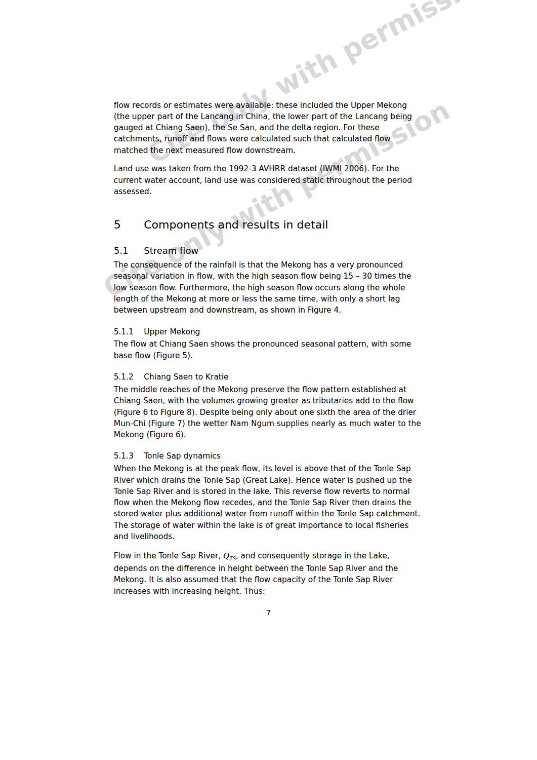Cite only with permission Cite only with permission
flow records or estimates were available: these included the Upper Mekong (the upper part of the Lancang in China, the lower part of the Lancang being gauged at Chiang Saen), the Se San, and the delta region. For these catchments, runoff and flows were calculated such that calculated flow matched the next measured flow downstream.
Land use was taken from the 1992-3 AVHRR dataset (IWMI 2006). For the current water account, land use was considered static throughout the period assessed.
5 Components and results in detail
5.1 Stream flow
The consequence of the rainfall is that the Mekong has a very pronounced seasonal variation in flow, with the high season flow being 15 – 30 times the low season flow. Furthermore, the high season flow occurs along the whole length of the Mekong at more or less the same time, with only a short lag between upstream and downstream, as shown in Figure 4.
5.1.1 Upper Mekong
The flow at Chiang Saen shows the pronounced seasonal pattern, with some base flow (Figure 5).
5.1.2 Chiang Saen to Kratie
The middle reaches of the Mekong preserve the flow pattern established at Chiang Saen, with the volumes growing greater as tributaries add to the flow (Figure 6 to Figure 8). Despite being only about one sixth the area of the drier Mun-Chi (Figure 7) the wetter Nam Ngum supplies nearly as much water to the Mekong (Figure 6).
5.1.3 Tonle Sap dynamics
When the Mekong is at the peak flow, its level is above that of the Tonle Sap River which drains the Tonle Sap (Great Lake). Hence water is pushed up the Tonle Sap River and is stored in the lake. This reverse flow reverts to normal flow when the Mekong flow recedes, and the Tonle Sap River then drains the stored water plus additional water from runoff within the Tonle Sap catchment. The storage of water within the lake is of great importance to local fisheries and livelihoods.
Flow in the Tonle Sap River, QTS, and consequently storage in the Lake, depends on the difference in height between the Tonle Sap River and the Mekong. It is also assumed that the flow capacity of the Tonle Sap River increases with increasing height. Thus:
7